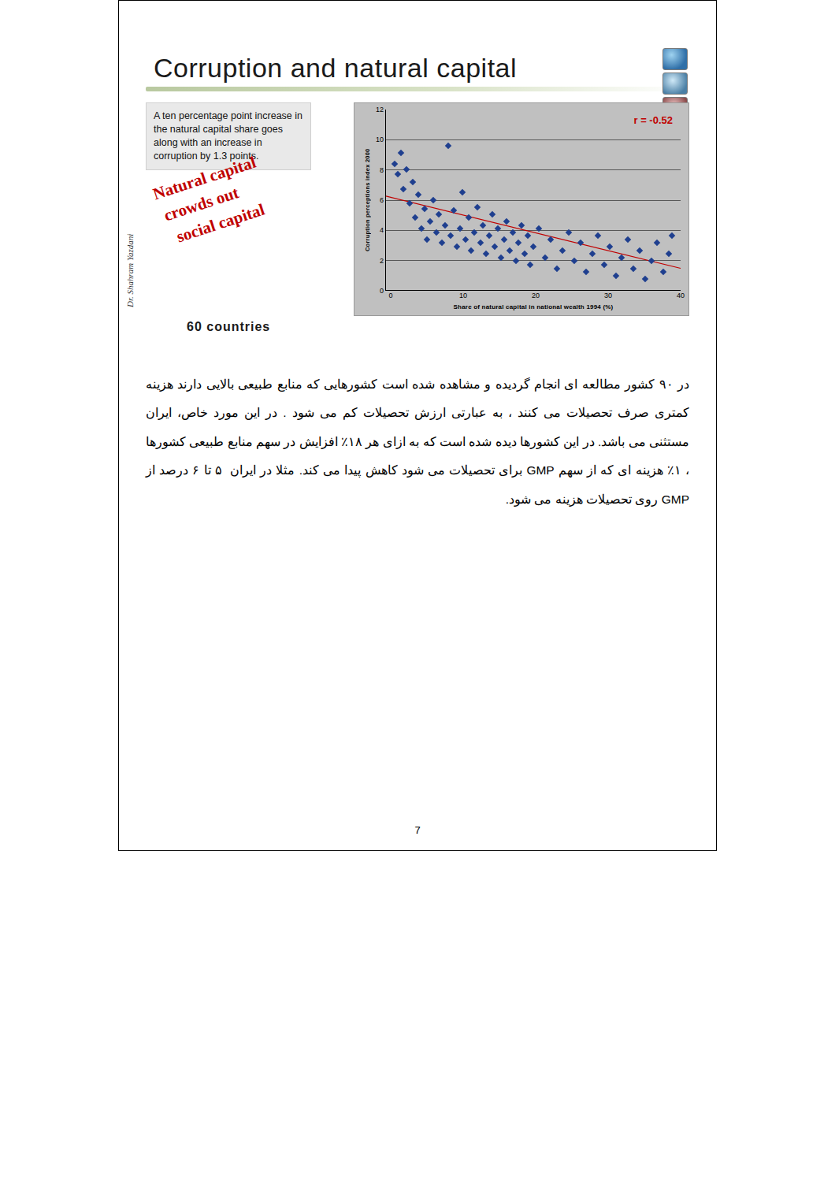Corruption and natural capital
A ten percentage point increase in the natural capital share goes along with an increase in corruption by 1.3 points.
Natural capital crowds out social capital
60 countries
Dr. Shahram Yazdani
Corruption perceptions index 2000
12 10 8 6 4 2 0
r = -0.52
0 10 20 30 40
Share of natural capital in national wealth 1994 (%)
در ۹۰ کشور مطالعه ای انجام گردیده و مشاهده شده است کشورهایی که منابع طبیعی بالایی دارند هزینه کمتری صرف تحصیلات می کنند ، به عبارتی ارزش تحصیلات کم می شود . در این مورد خاص، ایران مستثنی می باشد. در این کشورها دیده شده است که به ازای هر ۱۸٪ افزایش در سهم منابع طبیعی کشورها ، ۱٪ هزینه ای که از سهم GMP برای تحصیلات می شود کاهش پیدا می کند. مثلا در ایران ۵ تا ۶ درصد از GMP روی تحصیلات هزینه می شود.
7